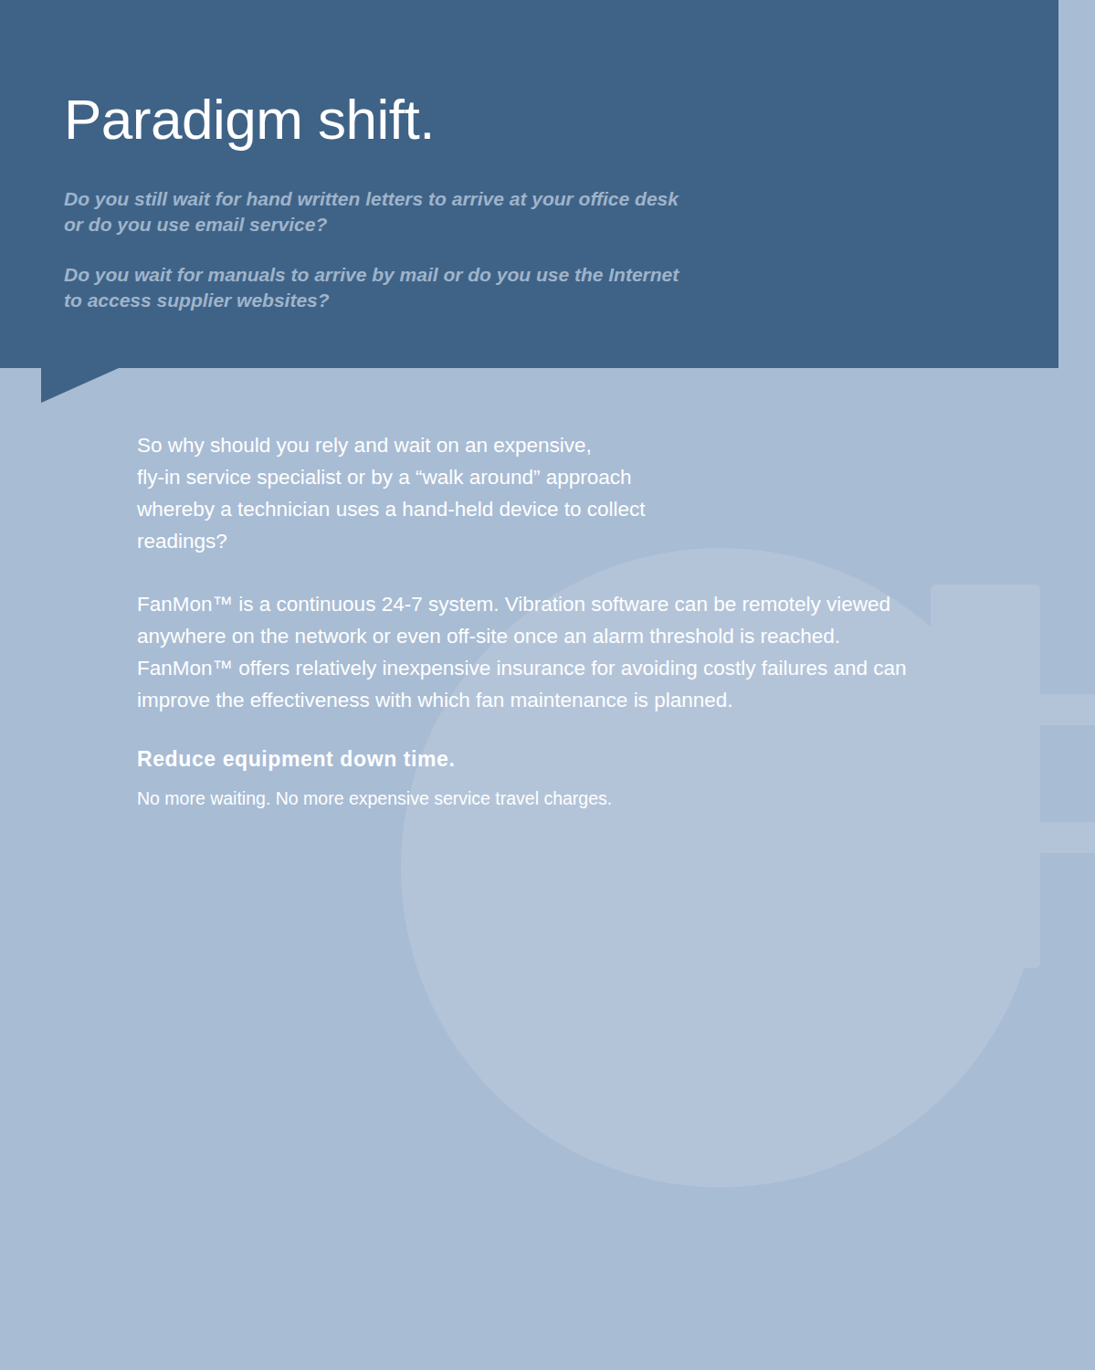Paradigm shift.
Do you still wait for hand written letters to arrive at your office desk
or do you use email service?
Do you wait for manuals to arrive by mail or do you use the Internet
to access supplier websites?
So why should you rely and wait on an expensive,
fly-in service specialist or by a “walk around” approach
whereby a technician uses a hand-held device to collect
readings?
FanMon™ is a continuous 24-7 system. Vibration software can be remotely viewed anywhere on the network or even off-site once an alarm threshold is reached. FanMon™ offers relatively inexpensive insurance for avoiding costly failures and can improve the effectiveness with which fan maintenance is planned.
Reduce equipment down time.
No more waiting. No more expensive service travel charges.